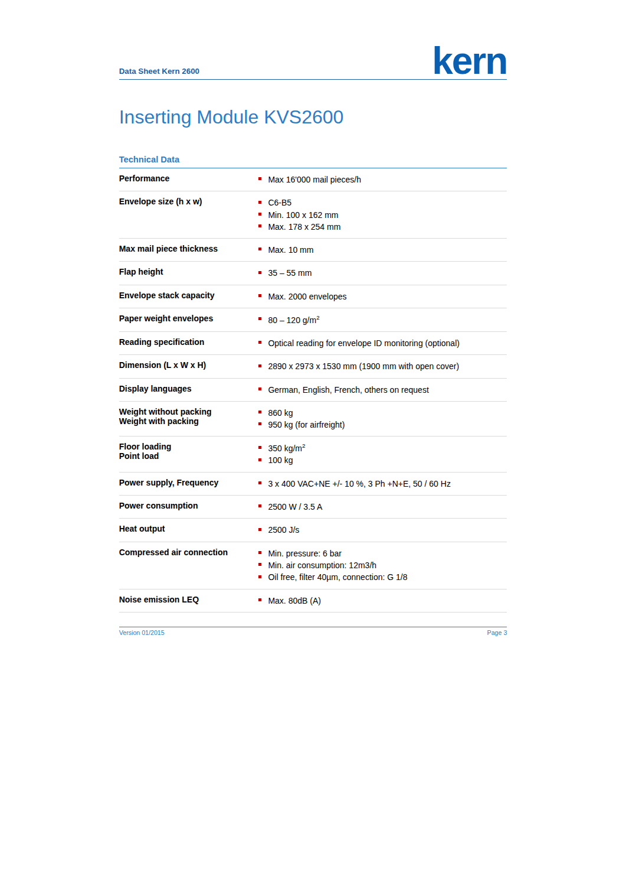Data Sheet Kern 2600
kern
Inserting Module KVS2600
Technical Data
| Performance | Max 16'000 mail pieces/h |
| Envelope size (h x w) | C6-B5 Min. 100 x 162 mm Max. 178 x 254 mm |
| Max mail piece thickness | Max. 10 mm |
| Flap height | 35 – 55 mm |
| Envelope stack capacity | Max. 2000 envelopes |
| Paper weight envelopes | 80 – 120 g/m 2 |
| Reading specification | Optical reading for envelope ID monitoring (optional) |
| Dimension (L x W x H) | 2890 x 2973 x 1530 mm (1900 mm with open cover) |
| Display languages | German, English, French, others on request |
| Weight without packing Weight with packing | 860 kg 950 kg (for airfreight) |
| Floor loading Point load | 350 kg/m 2 100 kg |
| Power supply, Frequency | 3 x 400 VAC+NE +/- 10 %, 3 Ph +N+E, 50 / 60 Hz |
| Power consumption | 2500 W / 3.5 A |
| Heat output | 2500 J/s |
| Compressed air connection | Min. pressure: 6 bar Min. air consumption: 12m3/h Oil free, filter 40µm, connection: G 1/8 |
| Noise emission LEQ | Max. 80dB (A) |
Version 01/2015 Page 3